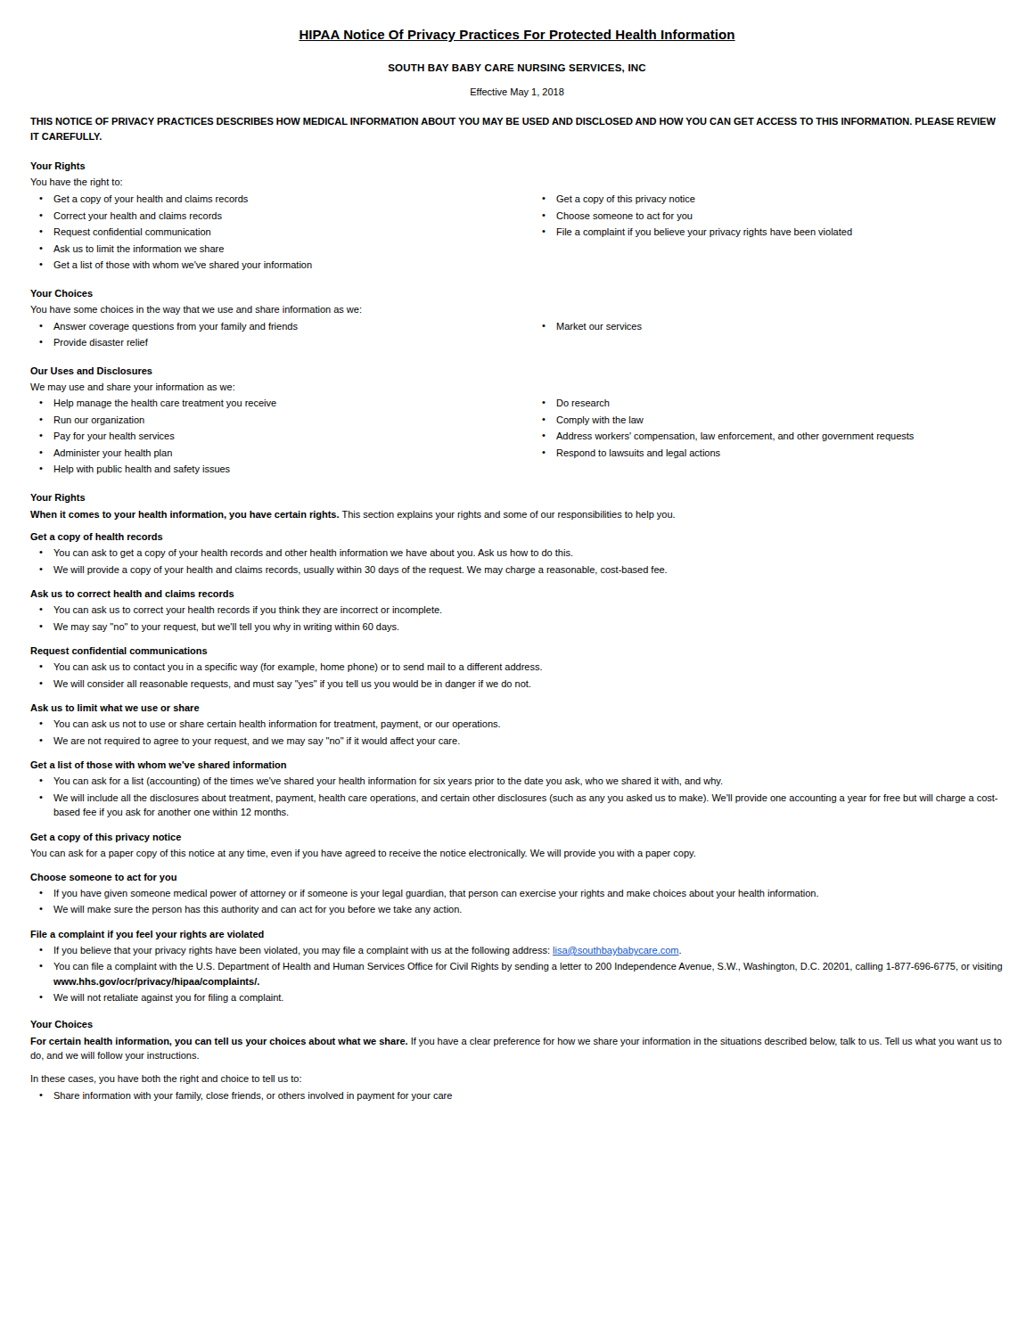HIPAA Notice Of Privacy Practices For Protected Health Information
SOUTH BAY BABY CARE NURSING SERVICES, INC
Effective May 1, 2018
THIS NOTICE OF PRIVACY PRACTICES DESCRIBES HOW MEDICAL INFORMATION ABOUT YOU MAY BE USED AND DISCLOSED AND HOW YOU CAN GET ACCESS TO THIS INFORMATION. PLEASE REVIEW IT CAREFULLY.
Your Rights
You have the right to:
Get a copy of your health and claims records
Correct your health and claims records
Request confidential communication
Ask us to limit the information we share
Get a list of those with whom we've shared your information
Get a copy of this privacy notice
Choose someone to act for you
File a complaint if you believe your privacy rights have been violated
Your Choices
You have some choices in the way that we use and share information as we:
Answer coverage questions from your family and friends
Provide disaster relief
Market our services
Our Uses and Disclosures
We may use and share your information as we:
Help manage the health care treatment you receive
Run our organization
Pay for your health services
Administer your health plan
Help with public health and safety issues
Do research
Comply with the law
Address workers' compensation, law enforcement, and other government requests
Respond to lawsuits and legal actions
Your Rights
When it comes to your health information, you have certain rights. This section explains your rights and some of our responsibilities to help you.
Get a copy of health records
You can ask to get a copy of your health records and other health information we have about you. Ask us how to do this.
We will provide a copy of your health and claims records, usually within 30 days of the request. We may charge a reasonable, cost-based fee.
Ask us to correct health and claims records
You can ask us to correct your health records if you think they are incorrect or incomplete.
We may say "no" to your request, but we'll tell you why in writing within 60 days.
Request confidential communications
You can ask us to contact you in a specific way (for example, home phone) or to send mail to a different address.
We will consider all reasonable requests, and must say "yes" if you tell us you would be in danger if we do not.
Ask us to limit what we use or share
You can ask us not to use or share certain health information for treatment, payment, or our operations.
We are not required to agree to your request, and we may say "no" if it would affect your care.
Get a list of those with whom we've shared information
You can ask for a list (accounting) of the times we've shared your health information for six years prior to the date you ask, who we shared it with, and why.
We will include all the disclosures about treatment, payment, health care operations, and certain other disclosures (such as any you asked us to make). We'll provide one accounting a year for free but will charge a cost-based fee if you ask for another one within 12 months.
Get a copy of this privacy notice
You can ask for a paper copy of this notice at any time, even if you have agreed to receive the notice electronically. We will provide you with a paper copy.
Choose someone to act for you
If you have given someone medical power of attorney or if someone is your legal guardian, that person can exercise your rights and make choices about your health information.
We will make sure the person has this authority and can act for you before we take any action.
File a complaint if you feel your rights are violated
If you believe that your privacy rights have been violated, you may file a complaint with us at the following address: lisa@southbaybabycare.com.
You can file a complaint with the U.S. Department of Health and Human Services Office for Civil Rights by sending a letter to 200 Independence Avenue, S.W., Washington, D.C. 20201, calling 1-877-696-6775, or visiting www.hhs.gov/ocr/privacy/hipaa/complaints/.
We will not retaliate against you for filing a complaint.
Your Choices
For certain health information, you can tell us your choices about what we share. If you have a clear preference for how we share your information in the situations described below, talk to us. Tell us what you want us to do, and we will follow your instructions.
In these cases, you have both the right and choice to tell us to:
Share information with your family, close friends, or others involved in payment for your care